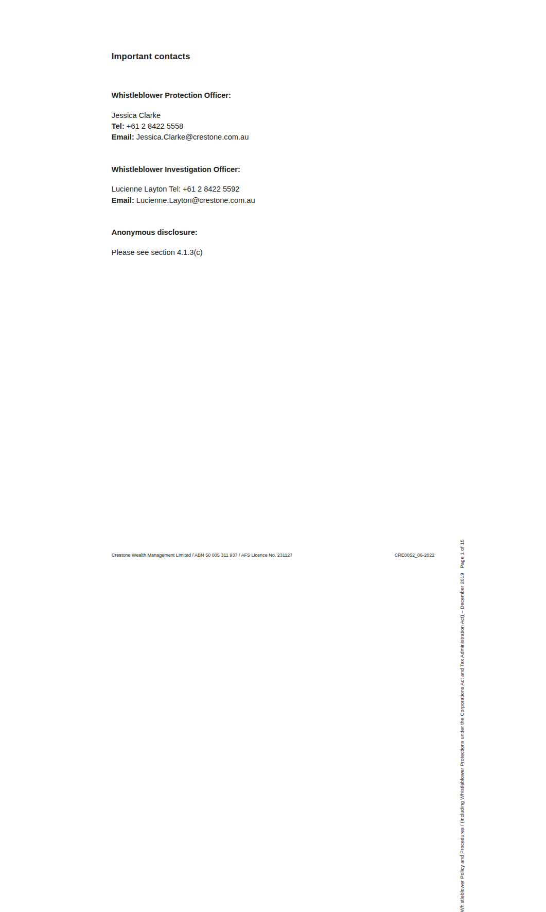Important contacts
Whistleblower Protection Officer:
Jessica Clarke
Tel: +61 2 8422 5558
Email: Jessica.Clarke@crestone.com.au
Whistleblower Investigation Officer:
Lucienne Layton Tel: +61 2 8422 5592
Email: Lucienne.Layton@crestone.com.au
Anonymous disclosure:
Please see section 4.1.3(c)
Whistleblower Policy and Procedures / (including Whistleblower Protections under the Corporations Act and Tax Administration Act) – December 2019 Page 1 of 15
Crestone Wealth Management Limited / ABN 50 005 311 937 / AFS Licence No. 231127 CRE0052_06-2022